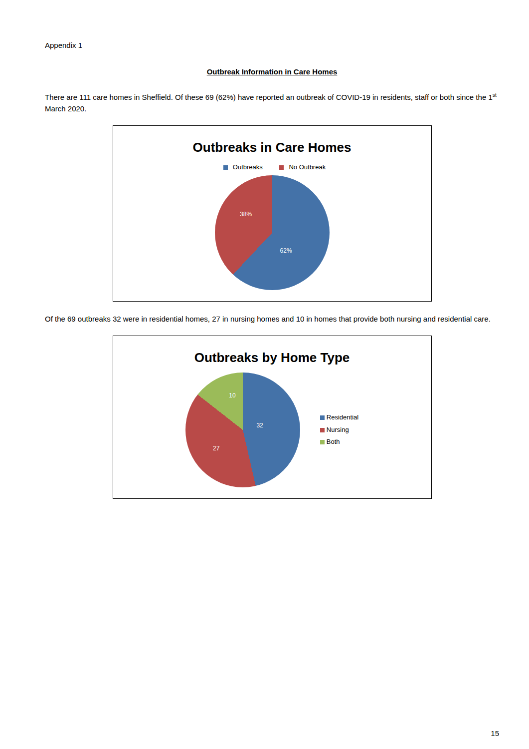Appendix 1
Outbreak Information in Care Homes
There are 111 care homes in Sheffield. Of these 69 (62%) have reported an outbreak of COVID-19 in residents, staff or both since the 1st March 2020.
Outbreaks in Care Homes
Outbreaks No Outbreak
62% 38%
Of the 69 outbreaks 32 were in residential homes, 27 in nursing homes and 10 in homes that provide both nursing and residential care.
Outbreaks by Home Type
32 27 10
Residential
Nursing
Both
15